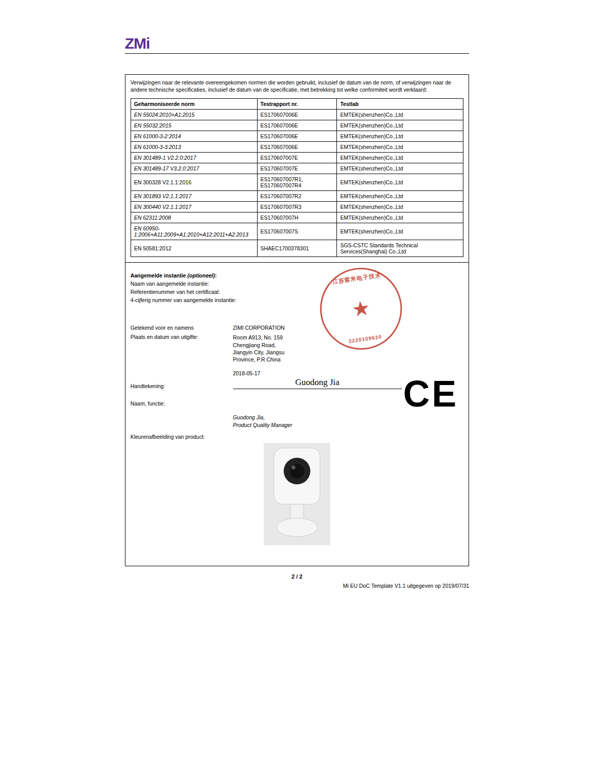ZMi
Verwijzingen naar de relevante overeengekomen normen die worden gebruikt, inclusief de datum van de norm, of verwijzingen naar de andere technische specificaties, inclusief de datum van de specificatie, met betrekking tot welke conformiteit wordt verklaard:
| Geharmoniseerde norm | Testrapport nr. | Testlab |
| --- | --- | --- |
| EN 55024:2010+A1:2015 | ES170607006E | EMTEK(shenzhen)Co.,Ltd |
| EN 55032:2015 | ES170607006E | EMTEK(shenzhen)Co.,Ltd |
| EN 61000-3-2:2014 | ES170607006E | EMTEK(shenzhen)Co.,Ltd |
| EN 61000-3-3:2013 | ES170607006E | EMTEK(shenzhen)Co.,Ltd |
| EN 301489-1 V2.2.0:2017 | ES170607007E | EMTEK(shenzhen)Co.,Ltd |
| EN 301489-17 V3.2.0:2017 | ES170607007E | EMTEK(shenzhen)Co.,Ltd |
| EN 300328 V2.1.1:2016 | ES170607007R1, ES170607007R4 | EMTEK(shenzhen)Co.,Ltd |
| EN 301893 V2.1.1:2017 | ES170607007R2 | EMTEK(shenzhen)Co.,Ltd |
| EN 300440 V2.1.1:2017 | ES170607007R3 | EMTEK(shenzhen)Co.,Ltd |
| EN 62311:2008 | ES170607007H | EMTEK(shenzhen)Co.,Ltd |
| EN 60950-1:2006+A11:2009+A1:2010+A12:2011+A2:2013 | ES170607007S | EMTEK(shenzhen)Co.,Ltd |
| EN 50581:2012 | SHAEC1700378301 | SGS-CSTC Standards Technical Services(Shanghai) Co.,Ltd |
江苏紫米电子技术
★
3220109620
Aangemelde instantie (optioneel):
Naam van aangemelde instantie:
Referentienummer van het certificaat:
4-cijferig nummer van aangemelde instantie:
Getekend voor en namens
ZIMI CORPORATION
Plaats en datum van uitgifte:
Room A913, No. 159
Chengjiang Road,
Jiangyin City, Jiangsu
Province, P.R.China
2018-05-17
Handtekening:
Guodong Jia
Naam, functie:
Guodong Jia,
Product Quality Manager
Kleurenafbeelding van product:
CE
2 / 2
Mi EU DoC Template V1.1 uitgegeven op 2019/07/31